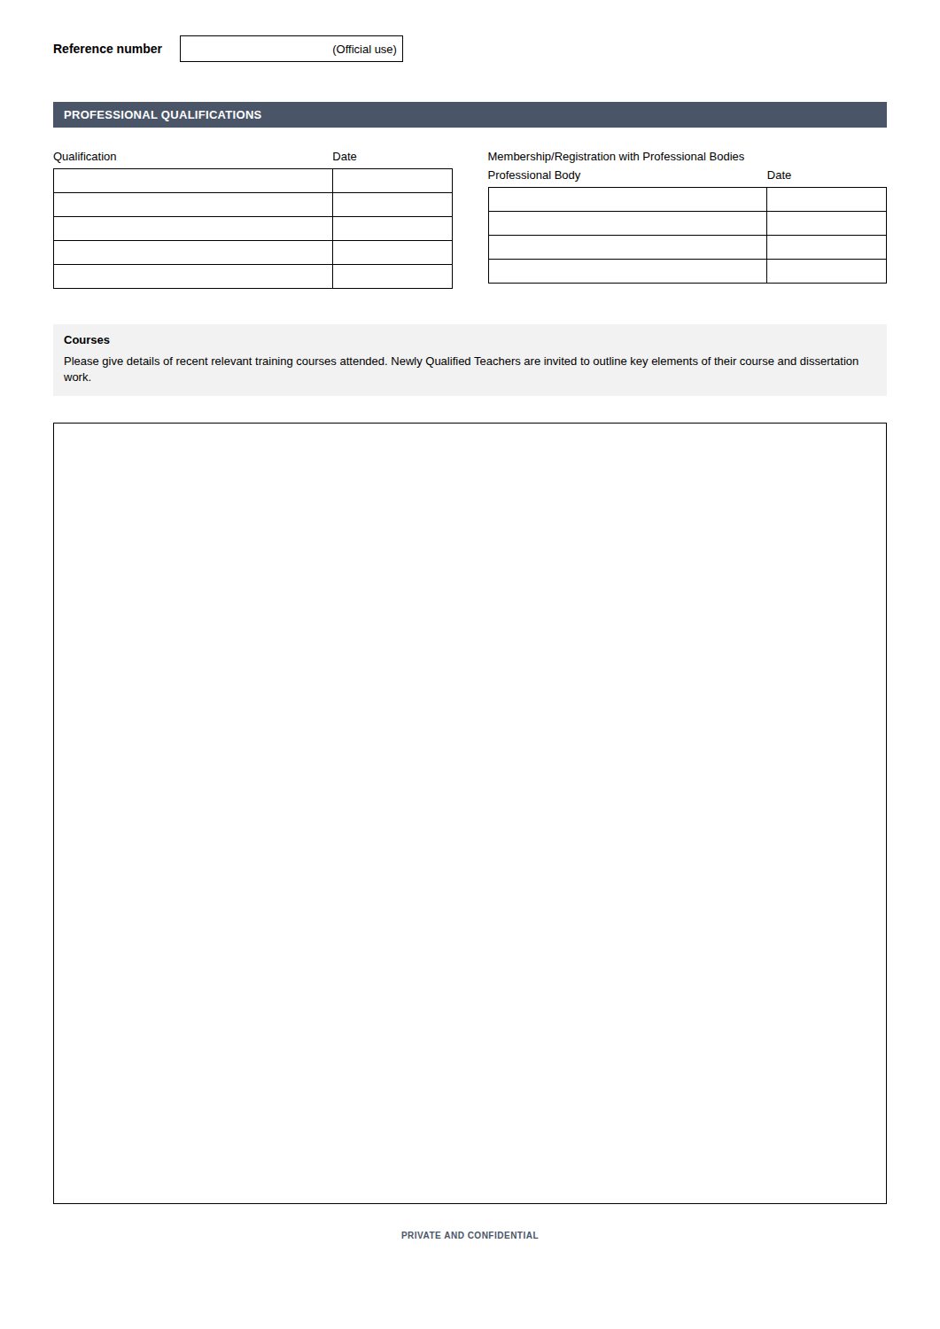Reference number
(Official use)
PROFESSIONAL QUALIFICATIONS
Qualification
Date
Membership/Registration with Professional Bodies
Professional Body
Date
Courses
Please give details of recent relevant training courses attended. Newly Qualified Teachers are invited to outline key elements of their course and dissertation work.
PRIVATE AND CONFIDENTIAL